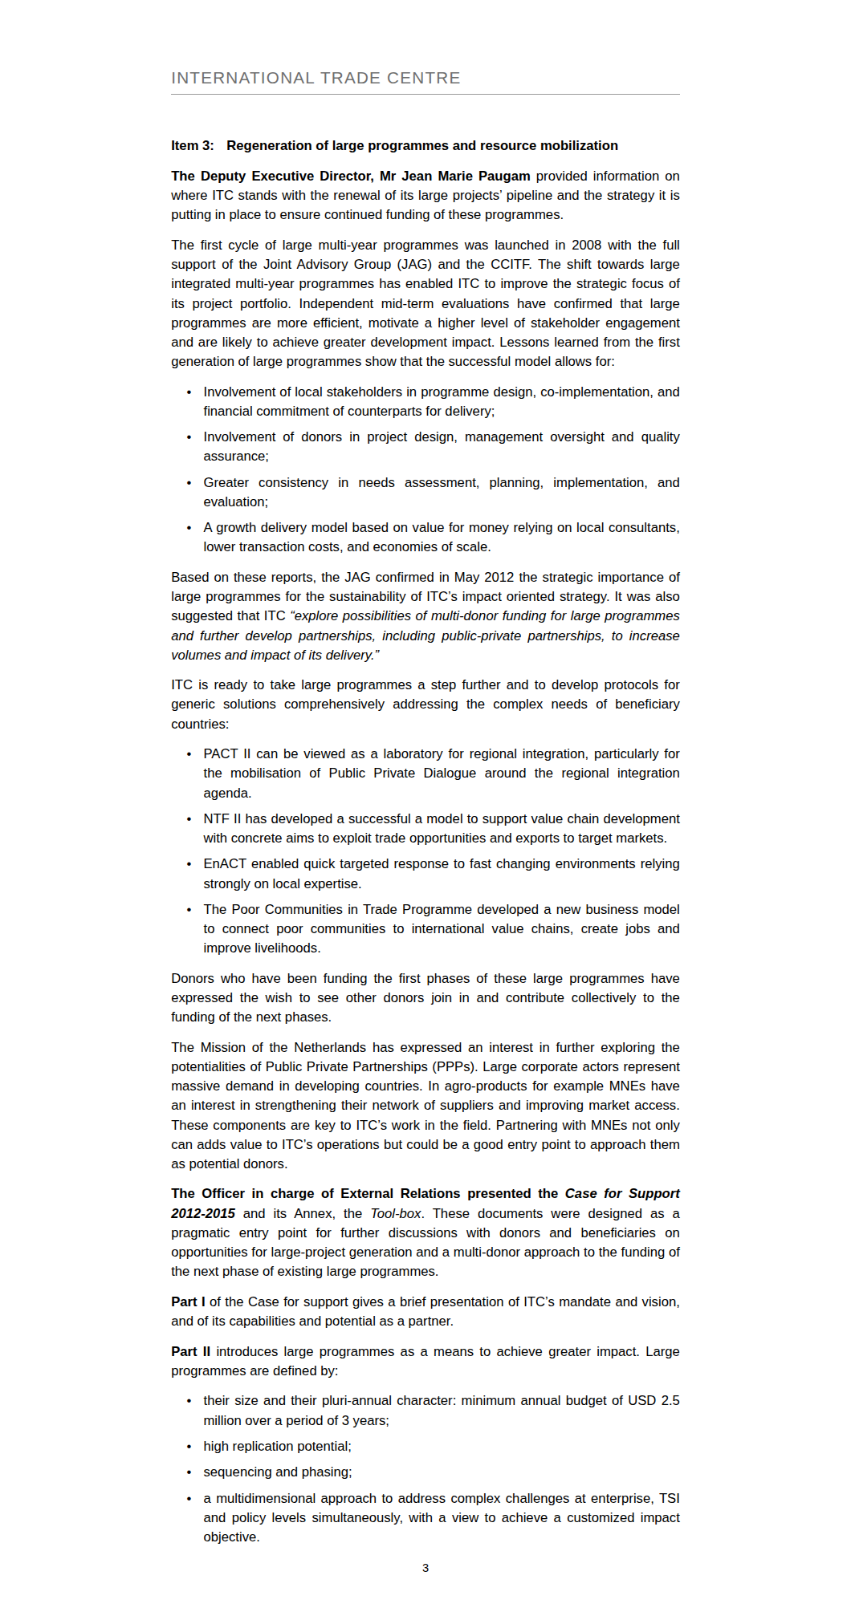International Trade Centre
Item 3: Regeneration of large programmes and resource mobilization
The Deputy Executive Director, Mr Jean Marie Paugam provided information on where ITC stands with the renewal of its large projects’ pipeline and the strategy it is putting in place to ensure continued funding of these programmes.
The first cycle of large multi-year programmes was launched in 2008 with the full support of the Joint Advisory Group (JAG) and the CCITF. The shift towards large integrated multi-year programmes has enabled ITC to improve the strategic focus of its project portfolio. Independent mid-term evaluations have confirmed that large programmes are more efficient, motivate a higher level of stakeholder engagement and are likely to achieve greater development impact. Lessons learned from the first generation of large programmes show that the successful model allows for:
Involvement of local stakeholders in programme design, co-implementation, and financial commitment of counterparts for delivery;
Involvement of donors in project design, management oversight and quality assurance;
Greater consistency in needs assessment, planning, implementation, and evaluation;
A growth delivery model based on value for money relying on local consultants, lower transaction costs, and economies of scale.
Based on these reports, the JAG confirmed in May 2012 the strategic importance of large programmes for the sustainability of ITC’s impact oriented strategy. It was also suggested that ITC “explore possibilities of multi-donor funding for large programmes and further develop partnerships, including public-private partnerships, to increase volumes and impact of its delivery.”
ITC is ready to take large programmes a step further and to develop protocols for generic solutions comprehensively addressing the complex needs of beneficiary countries:
PACT II can be viewed as a laboratory for regional integration, particularly for the mobilisation of Public Private Dialogue around the regional integration agenda.
NTF II has developed a successful a model to support value chain development with concrete aims to exploit trade opportunities and exports to target markets.
EnACT enabled quick targeted response to fast changing environments relying strongly on local expertise.
The Poor Communities in Trade Programme developed a new business model to connect poor communities to international value chains, create jobs and improve livelihoods.
Donors who have been funding the first phases of these large programmes have expressed the wish to see other donors join in and contribute collectively to the funding of the next phases.
The Mission of the Netherlands has expressed an interest in further exploring the potentialities of Public Private Partnerships (PPPs). Large corporate actors represent massive demand in developing countries. In agro-products for example MNEs have an interest in strengthening their network of suppliers and improving market access. These components are key to ITC’s work in the field. Partnering with MNEs not only can adds value to ITC’s operations but could be a good entry point to approach them as potential donors.
The Officer in charge of External Relations presented the Case for Support 2012-2015 and its Annex, the Tool-box. These documents were designed as a pragmatic entry point for further discussions with donors and beneficiaries on opportunities for large-project generation and a multi-donor approach to the funding of the next phase of existing large programmes.
Part I of the Case for support gives a brief presentation of ITC’s mandate and vision, and of its capabilities and potential as a partner.
Part II introduces large programmes as a means to achieve greater impact. Large programmes are defined by:
their size and their pluri-annual character: minimum annual budget of USD 2.5 million over a period of 3 years;
high replication potential;
sequencing and phasing;
a multidimensional approach to address complex challenges at enterprise, TSI and policy levels simultaneously, with a view to achieve a customized impact objective.
3